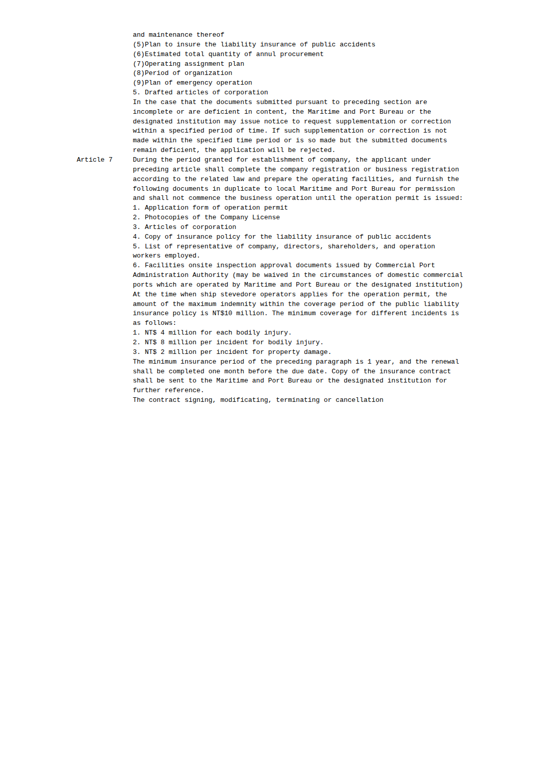and maintenance thereof
(5)Plan to insure the liability insurance of public accidents
(6)Estimated total quantity of annul procurement
(7)Operating assignment plan
(8)Period of organization
(9)Plan of emergency operation
5. Drafted articles of corporation
In the case that the documents submitted pursuant to preceding section are incomplete or are deficient in content, the Maritime and Port Bureau or the designated institution may issue notice to request supplementation or correction within a specified period of time. If such supplementation or correction is not made within the specified time period or is so made but the submitted documents remain deficient, the application will be rejected.
Article 7
During the period granted for establishment of company, the applicant under preceding article shall complete the company registration or business registration according to the related law and prepare the operating facilities, and furnish the following documents in duplicate to local Maritime and Port Bureau for permission and shall not commence the business operation until the operation permit is issued:
1. Application form of operation permit
2. Photocopies of the Company License
3. Articles of corporation
4. Copy of insurance policy for the liability insurance of public accidents
5. List of representative of company, directors, shareholders, and operation workers employed.
6. Facilities onsite inspection approval documents issued by Commercial Port Administration Authority (may be waived in the circumstances of domestic commercial ports which are operated by Maritime and Port Bureau or the designated institution)
At the time when ship stevedore operators applies for the operation permit, the amount of the maximum indemnity within the coverage period of the public liability insurance policy is NT$10 million. The minimum coverage for different incidents is as follows:
1. NT$ 4 million for each bodily injury.
2. NT$ 8 million per incident for bodily injury.
3. NT$ 2 million per incident for property damage.
The minimum insurance period of the preceding paragraph is 1 year, and the renewal shall be completed one month before the due date. Copy of the insurance contract shall be sent to the Maritime and Port Bureau or the designated institution for further reference.
The contract signing, modificating, terminating or cancellation